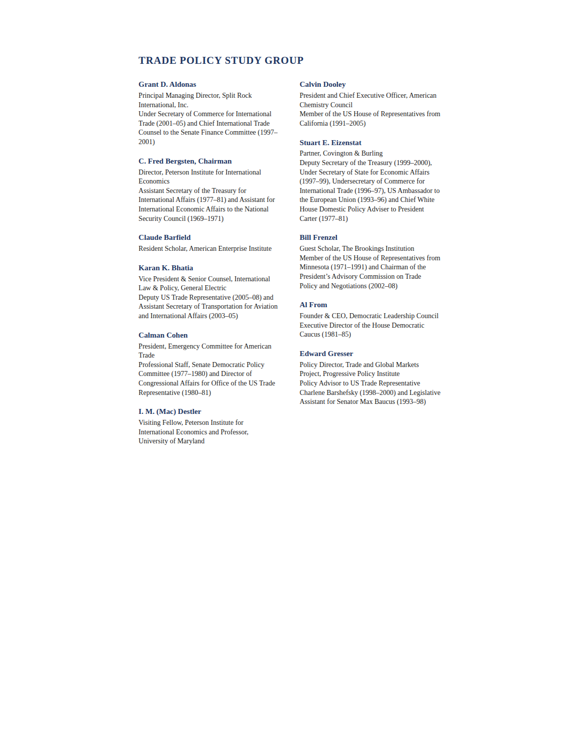Trade Policy Study Group
Grant D. Aldonas
Principal Managing Director, Split Rock International, Inc.
Under Secretary of Commerce for International Trade (2001–05) and Chief International Trade Counsel to the Senate Finance Committee (1997–2001)
C. Fred Bergsten, Chairman
Director, Peterson Institute for International Economics
Assistant Secretary of the Treasury for International Affairs (1977–81) and Assistant for International Economic Affairs to the National Security Council (1969–1971)
Claude Barfield
Resident Scholar, American Enterprise Institute
Karan K. Bhatia
Vice President & Senior Counsel, International Law & Policy, General Electric
Deputy US Trade Representative (2005–08) and Assistant Secretary of Transportation for Aviation and International Affairs (2003–05)
Calman Cohen
President, Emergency Committee for American Trade
Professional Staff, Senate Democratic Policy Committee (1977–1980) and Director of Congressional Affairs for Office of the US Trade Representative (1980–81)
I. M. (Mac) Destler
Visiting Fellow, Peterson Institute for International Economics and Professor, University of Maryland
Calvin Dooley
President and Chief Executive Officer, American Chemistry Council
Member of the US House of Representatives from California (1991–2005)
Stuart E. Eizenstat
Partner, Covington & Burling
Deputy Secretary of the Treasury (1999–2000), Under Secretary of State for Economic Affairs (1997–99), Undersecretary of Commerce for International Trade (1996–97), US Ambassador to the European Union (1993–96) and Chief White House Domestic Policy Adviser to President Carter (1977–81)
Bill Frenzel
Guest Scholar, The Brookings Institution
Member of the US House of Representatives from Minnesota (1971–1991) and Chairman of the President’s Advisory Commission on Trade Policy and Negotiations (2002–08)
Al From
Founder & CEO, Democratic Leadership Council
Executive Director of the House Democratic Caucus (1981–85)
Edward Gresser
Policy Director, Trade and Global Markets Project, Progressive Policy Institute
Policy Advisor to US Trade Representative Charlene Barshefsky (1998–2000) and Legislative Assistant for Senator Max Baucus (1993–98)